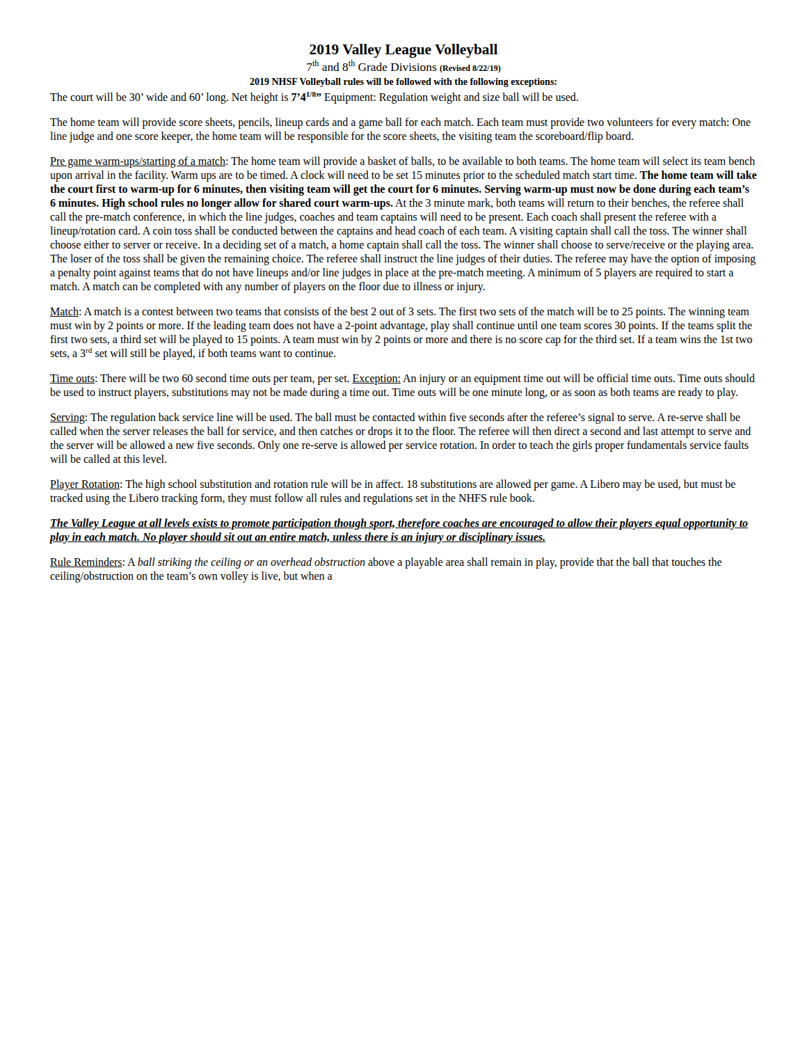2019 Valley League Volleyball
7th and 8th Grade Divisions (Revised 8/22/19)
2019 NHSF Volleyball rules will be followed with the following exceptions:
The court will be 30’ wide and 60’ long. Net height is 7’41/8” Equipment: Regulation weight and size ball will be used.
The home team will provide score sheets, pencils, lineup cards and a game ball for each match. Each team must provide two volunteers for every match: One line judge and one score keeper, the home team will be responsible for the score sheets, the visiting team the scoreboard/flip board.
Pre game warm-ups/starting of a match: The home team will provide a basket of balls, to be available to both teams. The home team will select its team bench upon arrival in the facility. Warm ups are to be timed. A clock will need to be set 15 minutes prior to the scheduled match start time. The home team will take the court first to warm-up for 6 minutes, then visiting team will get the court for 6 minutes. Serving warm-up must now be done during each team’s 6 minutes. High school rules no longer allow for shared court warm-ups. At the 3 minute mark, both teams will return to their benches, the referee shall call the pre-match conference, in which the line judges, coaches and team captains will need to be present. Each coach shall present the referee with a lineup/rotation card. A coin toss shall be conducted between the captains and head coach of each team. A visiting captain shall call the toss. The winner shall choose either to server or receive. In a deciding set of a match, a home captain shall call the toss. The winner shall choose to serve/receive or the playing area. The loser of the toss shall be given the remaining choice. The referee shall instruct the line judges of their duties. The referee may have the option of imposing a penalty point against teams that do not have lineups and/or line judges in place at the pre-match meeting. A minimum of 5 players are required to start a match. A match can be completed with any number of players on the floor due to illness or injury.
Match: A match is a contest between two teams that consists of the best 2 out of 3 sets. The first two sets of the match will be to 25 points. The winning team must win by 2 points or more. If the leading team does not have a 2-point advantage, play shall continue until one team scores 30 points. If the teams split the first two sets, a third set will be played to 15 points. A team must win by 2 points or more and there is no score cap for the third set. If a team wins the 1st two sets, a 3rd set will still be played, if both teams want to continue.
Time outs: There will be two 60 second time outs per team, per set. Exception: An injury or an equipment time out will be official time outs. Time outs should be used to instruct players, substitutions may not be made during a time out. Time outs will be one minute long, or as soon as both teams are ready to play.
Serving: The regulation back service line will be used. The ball must be contacted within five seconds after the referee’s signal to serve. A re-serve shall be called when the server releases the ball for service, and then catches or drops it to the floor. The referee will then direct a second and last attempt to serve and the server will be allowed a new five seconds. Only one re-serve is allowed per service rotation. In order to teach the girls proper fundamentals service faults will be called at this level.
Player Rotation: The high school substitution and rotation rule will be in affect. 18 substitutions are allowed per game. A Libero may be used, but must be tracked using the Libero tracking form, they must follow all rules and regulations set in the NHFS rule book.
The Valley League at all levels exists to promote participation though sport, therefore coaches are encouraged to allow their players equal opportunity to play in each match. No player should sit out an entire match, unless there is an injury or disciplinary issues.
Rule Reminders: A ball striking the ceiling or an overhead obstruction above a playable area shall remain in play, provide that the ball that touches the ceiling/obstruction on the team’s own volley is live, but when a